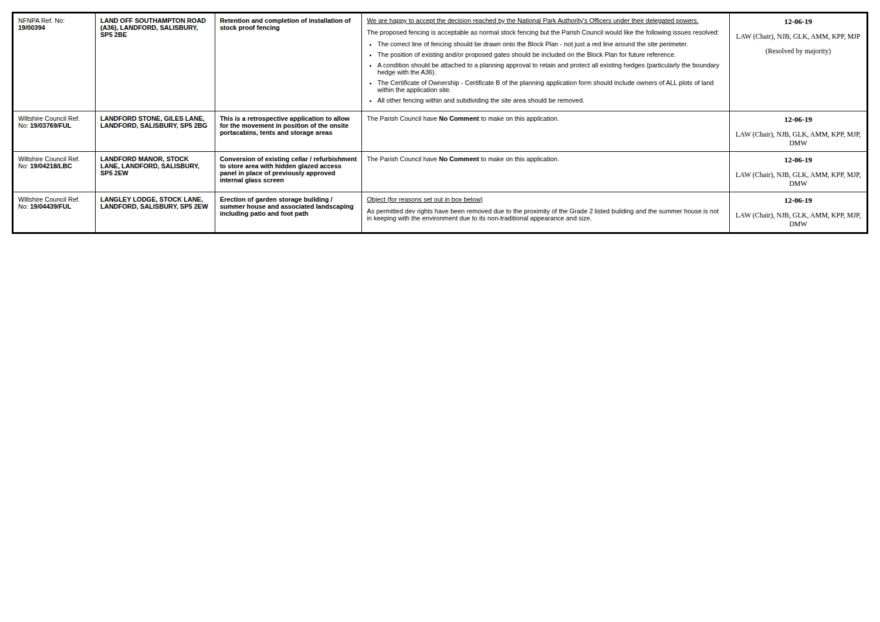| NFNPA Ref. No: 19/00394 | LAND OFF SOUTHAMPTON ROAD (A36), LANDFORD, SALISBURY, SP5 2BE | Retention and completion of installation of stock proof fencing | We are happy to accept the decision reached by the National Park Authority's Officers under their delegated powers. The proposed fencing is acceptable as normal stock fencing but the Parish Council would like the following issues resolved: The correct line of fencing should be drawn onto the Block Plan - not just a red line around the site perimeter. The position of existing and/or proposed gates should be included on the Block Plan for future reference. A condition should be attached to a planning approval to retain and protect all existing hedges (particularly the boundary hedge with the A36). The Certificate of Ownership - Certificate B of the planning application form should include owners of ALL plots of land within the application site. All other fencing within and subdividing the site area should be removed. | 12-06-19 LAW (Chair), NJB, GLK, AMM, KPP, MJP (Resolved by majority) |
| Wiltshire Council Ref. No: 19/03769/FUL | LANDFORD STONE, GILES LANE, LANDFORD, SALISBURY, SP5 2BG | This is a retrospective application to allow for the movement in position of the onsite portacabins, tents and storage areas | The Parish Council have No Comment to make on this application. | 12-06-19 LAW (Chair), NJB, GLK, AMM, KPP, MJP, DMW |
| Wiltshire Council Ref. No: 19/04218/LBC | LANDFORD MANOR, STOCK LANE, LANDFORD, SALISBURY, SP5 2EW | Conversion of existing cellar / refurbishment to store area with hidden glazed access panel in place of previously approved internal glass screen | The Parish Council have No Comment to make on this application. | 12-06-19 LAW (Chair), NJB, GLK, AMM, KPP, MJP, DMW |
| Wiltshire Council Ref. No: 19/04439/FUL | LANGLEY LODGE, STOCK LANE, LANDFORD, SALISBURY, SP5 2EW | Erection of garden storage building / summer house and associated landscaping including patio and foot path | Object (for reasons set out in box below) As permitted dev rights have been removed due to the proximity of the Grade 2 listed building and the summer house is not in keeping with the environment due to its non-traditional appearance and size. | 12-06-19 LAW (Chair), NJB, GLK, AMM, KPP, MJP, DMW |